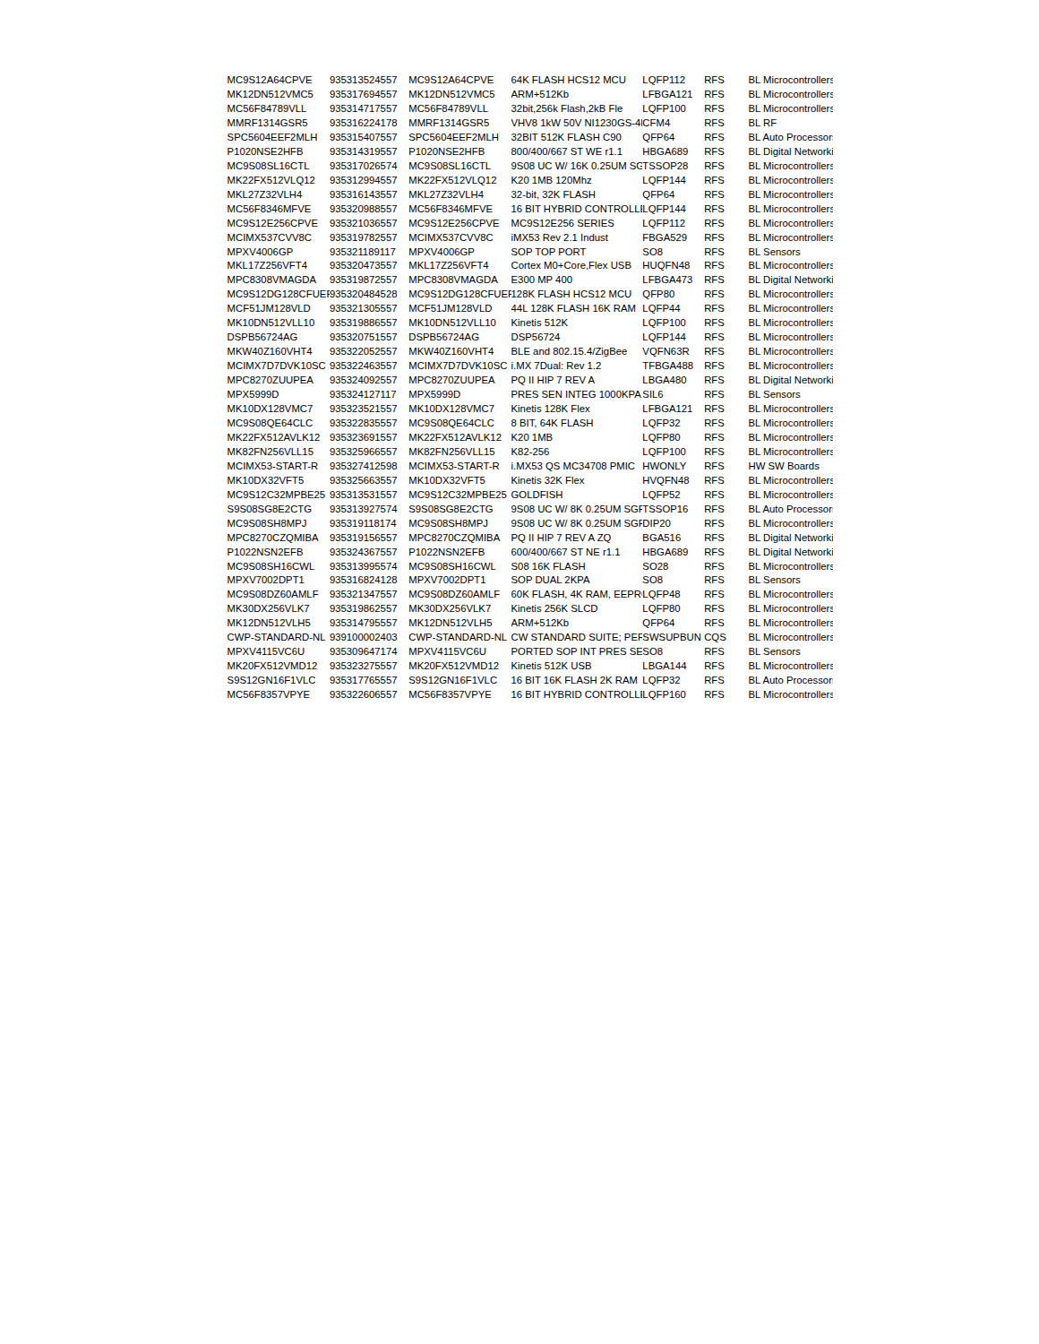| MC9S12A64CPVE | 935313524557 | MC9S12A64CPVE | 64K FLASH HCS12 MCU | LQFP112 | RFS | BL Microcontrollers FSL |
| MK12DN512VMC5 | 935317694557 | MK12DN512VMC5 | ARM+512Kb | LFBGA121 | RFS | BL Microcontrollers FSL |
| MC56F84789VLL | 935314717557 | MC56F84789VLL | 32bit,256k Flash,2kB Fle | LQFP100 | RFS | BL Microcontrollers FSL |
| MMRF1314GSR5 | 935316224178 | MMRF1314GSR5 | VHV8 1kW 50V NI1230GS-4L | CFM4 | RFS | BL RF |
| SPC5604EEF2MLH | 935315407557 | SPC5604EEF2MLH | 32BIT 512K FLASH C90 | QFP64 | RFS | BL Auto Processors |
| P1020NSE2HFB | 935314319557 | P1020NSE2HFB | 800/400/667 ST WE r1.1 | HBGA689 | RFS | BL Digital Networking |
| MC9S08SL16CTL | 935317026574 | MC9S08SL16CTL | 9S08 UC W/ 16K 0.25UM SG | TSSOP28 | RFS | BL Microcontrollers FSL |
| MK22FX512VLQ12 | 935312994557 | MK22FX512VLQ12 | K20 1MB 120Mhz | LQFP144 | RFS | BL Microcontrollers FSL |
| MKL27Z32VLH4 | 935316143557 | MKL27Z32VLH4 | 32-bit, 32K FLASH | QFP64 | RFS | BL Microcontrollers FSL |
| MC56F8346MFVE | 935320988557 | MC56F8346MFVE | 16 BIT HYBRID CONTROLLER | LQFP144 | RFS | BL Microcontrollers FSL |
| MC9S12E256CPVE | 935321036557 | MC9S12E256CPVE | MC9S12E256 SERIES | LQFP112 | RFS | BL Microcontrollers FSL |
| MCIMX537CVV8C | 935319782557 | MCIMX537CVV8C | iMX53 Rev 2.1 Indust | FBGA529 | RFS | BL Microcontrollers FSL |
| MPXV4006GP | 935321189117 | MPXV4006GP | SOP TOP PORT | SO8 | RFS | BL Sensors |
| MKL17Z256VFT4 | 935320473557 | MKL17Z256VFT4 | Cortex M0+Core,Flex USB | HUQFN48 | RFS | BL Microcontrollers FSL |
| MPC8308VMAGDA | 935319872557 | MPC8308VMAGDA | E300 MP 400 | LFBGA473 | RFS | BL Digital Networking |
| MC9S12DG128CFUER | 935320484528 | MC9S12DG128CFUER | 128K FLASH HCS12 MCU | QFP80 | RFS | BL Microcontrollers FSL |
| MCF51JM128VLD | 935321305557 | MCF51JM128VLD | 44L 128K FLASH 16K RAM | LQFP44 | RFS | BL Microcontrollers FSL |
| MK10DN512VLL10 | 935319886557 | MK10DN512VLL10 | Kinetis 512K | LQFP100 | RFS | BL Microcontrollers FSL |
| DSPB56724AG | 935320751557 | DSPB56724AG | DSP56724 | LQFP144 | RFS | BL Microcontrollers FSL |
| MKW40Z160VHT4 | 935322052557 | MKW40Z160VHT4 | BLE and 802.15.4/ZigBee | VQFN63R | RFS | BL Microcontrollers FSL |
| MCIMX7D7DVK10SC | 935322463557 | MCIMX7D7DVK10SC | i.MX 7Dual: Rev 1.2 | TFBGA488 | RFS | BL Microcontrollers FSL |
| MPC8270ZUUPEA | 935324092557 | MPC8270ZUUPEA | PQ II HIP 7 REV A | LBGA480 | RFS | BL Digital Networking |
| MPX5999D | 935324127117 | MPX5999D | PRES SEN INTEG 1000KPA | SIL6 | RFS | BL Sensors |
| MK10DX128VMC7 | 935323521557 | MK10DX128VMC7 | Kinetis 128K Flex | LFBGA121 | RFS | BL Microcontrollers FSL |
| MC9S08QE64CLC | 935322835557 | MC9S08QE64CLC | 8 BIT, 64K FLASH | LQFP32 | RFS | BL Microcontrollers FSL |
| MK22FX512AVLK12 | 935323691557 | MK22FX512AVLK12 | K20 1MB | LQFP80 | RFS | BL Microcontrollers FSL |
| MK82FN256VLL15 | 935325966557 | MK82FN256VLL15 | K82-256 | LQFP100 | RFS | BL Microcontrollers FSL |
| MCIMX53-START-R | 935327412598 | MCIMX53-START-R | i.MX53 QS MC34708 PMIC | HWONLY | RFS | HW SW Boards |
| MK10DX32VFT5 | 935325663557 | MK10DX32VFT5 | Kinetis 32K Flex | HVQFN48 | RFS | BL Microcontrollers FSL |
| MC9S12C32MPBE25 | 935313531557 | MC9S12C32MPBE25 | GOLDFISH | LQFP52 | RFS | BL Microcontrollers FSL |
| S9S08SG8E2CTG | 935313927574 | S9S08SG8E2CTG | 9S08 UC W/ 8K 0.25UM SGF | TSSOP16 | RFS | BL Auto Processors |
| MC9S08SH8MPJ | 935319118174 | MC9S08SH8MPJ | 9S08 UC W/ 8K 0.25UM SGF | DIP20 | RFS | BL Microcontrollers FSL |
| MPC8270CZQMIBA | 935319156557 | MPC8270CZQMIBA | PQ II HIP 7 REV A ZQ | BGA516 | RFS | BL Digital Networking |
| P1022NSN2EFB | 935324367557 | P1022NSN2EFB | 600/400/667 ST NE r1.1 | HBGA689 | RFS | BL Digital Networking |
| MC9S08SH16CWL | 935313995574 | MC9S08SH16CWL | S08 16K FLASH | SO28 | RFS | BL Microcontrollers FSL |
| MPXV7002DPT1 | 935316824128 | MPXV7002DPT1 | SOP DUAL 2KPA | SO8 | RFS | BL Sensors |
| MC9S08DZ60AMLF | 935321347557 | MC9S08DZ60AMLF | 60K FLASH, 4K RAM, EEPRO | LQFP48 | RFS | BL Microcontrollers FSL |
| MK30DX256VLK7 | 935319862557 | MK30DX256VLK7 | Kinetis 256K SLCD | LQFP80 | RFS | BL Microcontrollers FSL |
| MK12DN512VLH5 | 935314795557 | MK12DN512VLH5 | ARM+512Kb | QFP64 | RFS | BL Microcontrollers FSL |
| CWP-STANDARD-NL | 939100002403 | CWP-STANDARD-NL | CW STANDARD SUITE; PERP, | SWSUPBUN | CQS | BL Microcontrollers FSL |
| MPXV4115VC6U | 935309647174 | MPXV4115VC6U | PORTED SOP INT PRES SENS | SO8 | RFS | BL Sensors |
| MK20FX512VMD12 | 935323275557 | MK20FX512VMD12 | Kinetis 512K USB | LBGA144 | RFS | BL Microcontrollers FSL |
| S9S12GN16F1VLC | 935317765557 | S9S12GN16F1VLC | 16 BIT 16K FLASH 2K RAM | LQFP32 | RFS | BL Auto Processors |
| MC56F8357VPYE | 935322606557 | MC56F8357VPYE | 16 BIT HYBRID CONTROLLER | LQFP160 | RFS | BL Microcontrollers FSL |